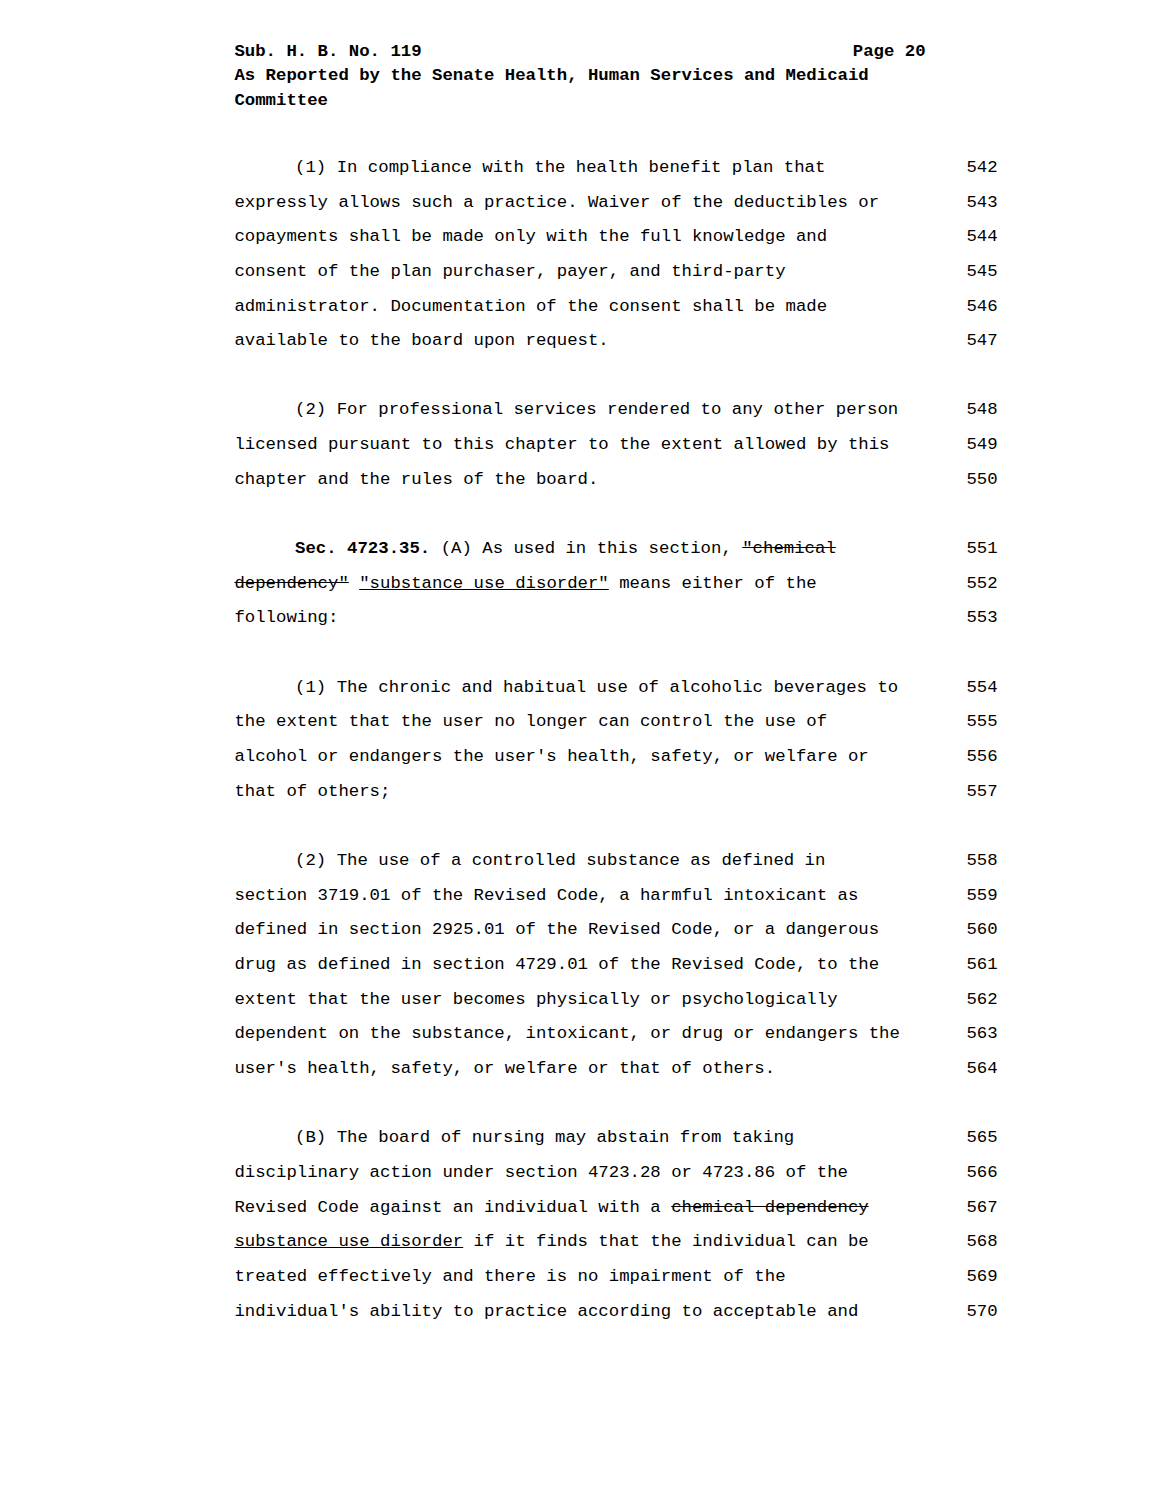Sub. H. B. No. 119
Page 20
As Reported by the Senate Health, Human Services and Medicaid Committee
542 (1) In compliance with the health benefit plan that
543expressly allows such a practice. Waiver of the deductibles or
544copayments shall be made only with the full knowledge and
545consent of the plan purchaser, payer, and third-party
546administrator. Documentation of the consent shall be made
547available to the board upon request.
548 (2) For professional services rendered to any other person
549licensed pursuant to this chapter to the extent allowed by this
550chapter and the rules of the board.
551 Sec. 4723.35. (A) As used in this section, "chemical
552 dependency" "substance use disorder" means either of the
553following:
554 (1) The chronic and habitual use of alcoholic beverages to
555the extent that the user no longer can control the use of
556alcohol or endangers the user's health, safety, or welfare or
557that of others;
558 (2) The use of a controlled substance as defined in
559section 3719.01 of the Revised Code, a harmful intoxicant as
560defined in section 2925.01 of the Revised Code, or a dangerous
561drug as defined in section 4729.01 of the Revised Code, to the
562extent that the user becomes physically or psychologically
563dependent on the substance, intoxicant, or drug or endangers the
564user's health, safety, or welfare or that of others.
565 (B) The board of nursing may abstain from taking
566disciplinary action under section 4723.28 or 4723.86 of the
567 Revised Code against an individual with a chemical dependency
568 substance use disorder if it finds that the individual can be
569treated effectively and there is no impairment of the
570individual's ability to practice according to acceptable and